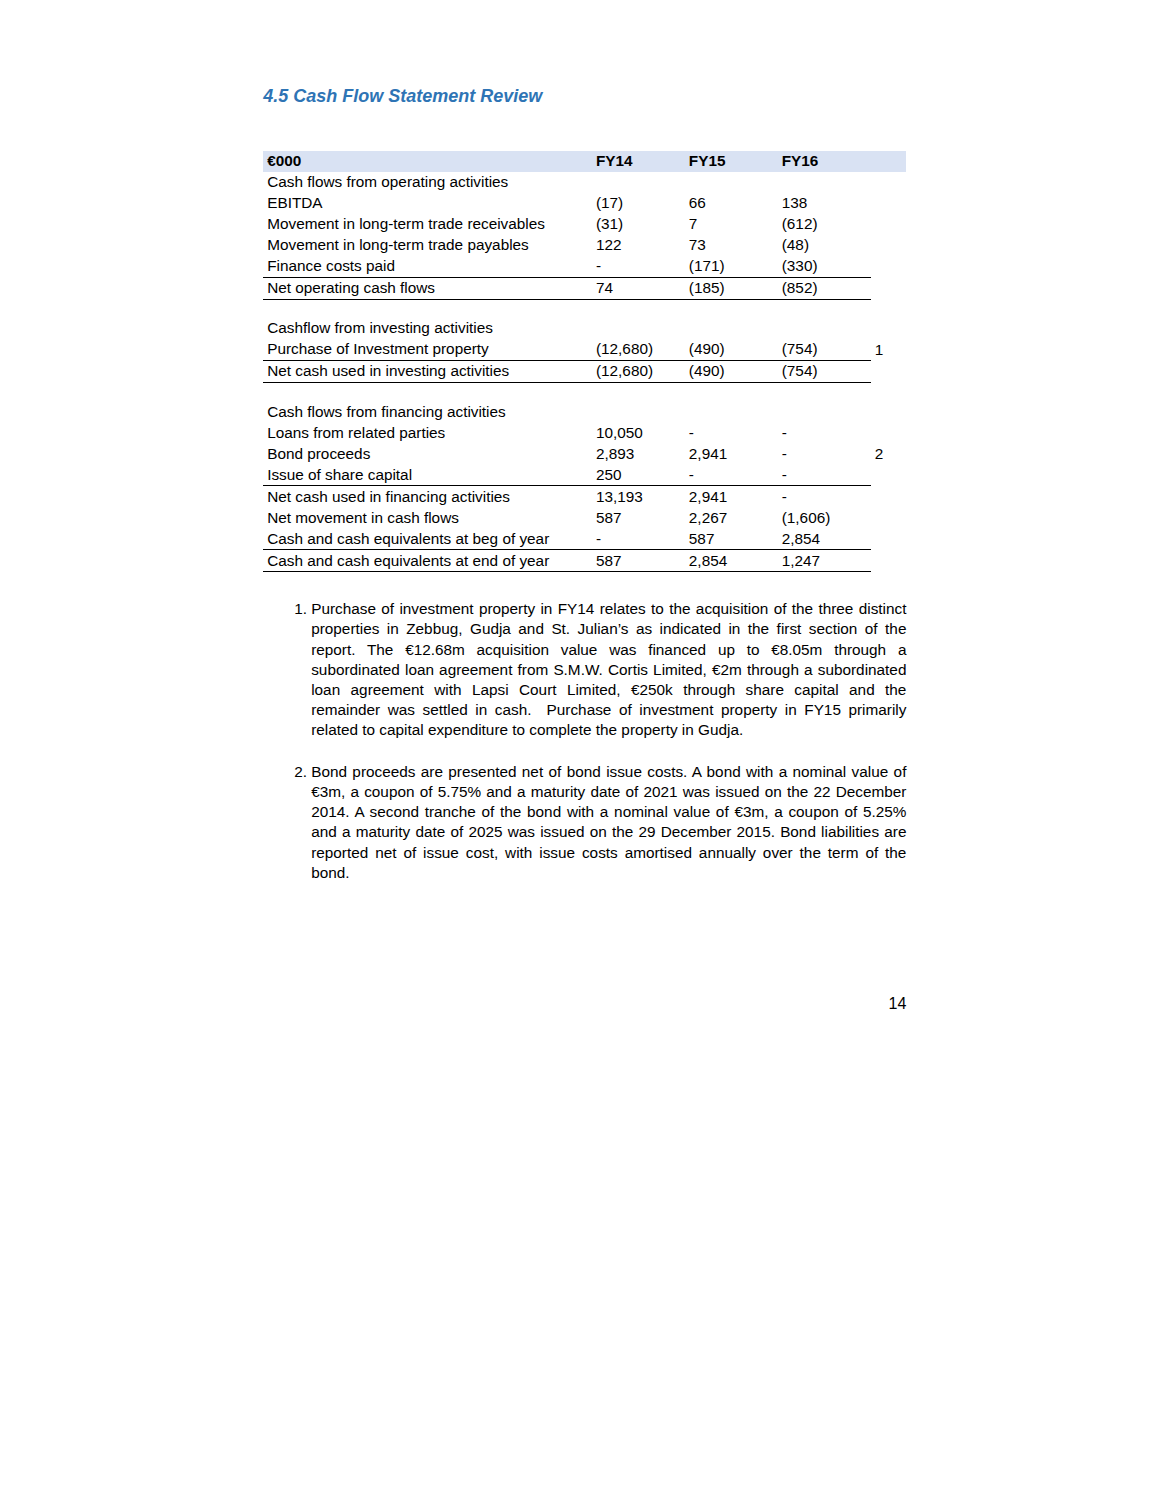4.5 Cash Flow Statement Review
| €000 | FY14 | FY15 | FY16 | |
| --- | --- | --- | --- | --- |
| Cash flows from operating activities | | | | |
| EBITDA | (17) | 66 | 138 | |
| Movement in long-term trade receivables | (31) | 7 | (612) | |
| Movement in long-term trade payables | 122 | 73 | (48) | |
| Finance costs paid | - | (171) | (330) | |
| Net operating cash flows | 74 | (185) | (852) | |
| Cashflow from investing activities | | | | |
| Purchase of Investment property | (12,680) | (490) | (754) | 1 |
| Net cash used in investing activities | (12,680) | (490) | (754) | |
| Cash flows from financing activities | | | | |
| Loans from related parties | 10,050 | - | - | |
| Bond proceeds | 2,893 | 2,941 | - | 2 |
| Issue of share capital | 250 | - | - | |
| Net cash used in financing activities | 13,193 | 2,941 | - | |
| Net movement in cash flows | 587 | 2,267 | (1,606) | |
| Cash and cash equivalents at beg of year | - | 587 | 2,854 | |
| Cash and cash equivalents at end of year | 587 | 2,854 | 1,247 | |
Purchase of investment property in FY14 relates to the acquisition of the three distinct properties in Zebbug, Gudja and St. Julian’s as indicated in the first section of the report. The €12.68m acquisition value was financed up to €8.05m through a subordinated loan agreement from S.M.W. Cortis Limited, €2m through a subordinated loan agreement with Lapsi Court Limited, €250k through share capital and the remainder was settled in cash. Purchase of investment property in FY15 primarily related to capital expenditure to complete the property in Gudja.
Bond proceeds are presented net of bond issue costs. A bond with a nominal value of €3m, a coupon of 5.75% and a maturity date of 2021 was issued on the 22 December 2014. A second tranche of the bond with a nominal value of €3m, a coupon of 5.25% and a maturity date of 2025 was issued on the 29 December 2015. Bond liabilities are reported net of issue cost, with issue costs amortised annually over the term of the bond.
14